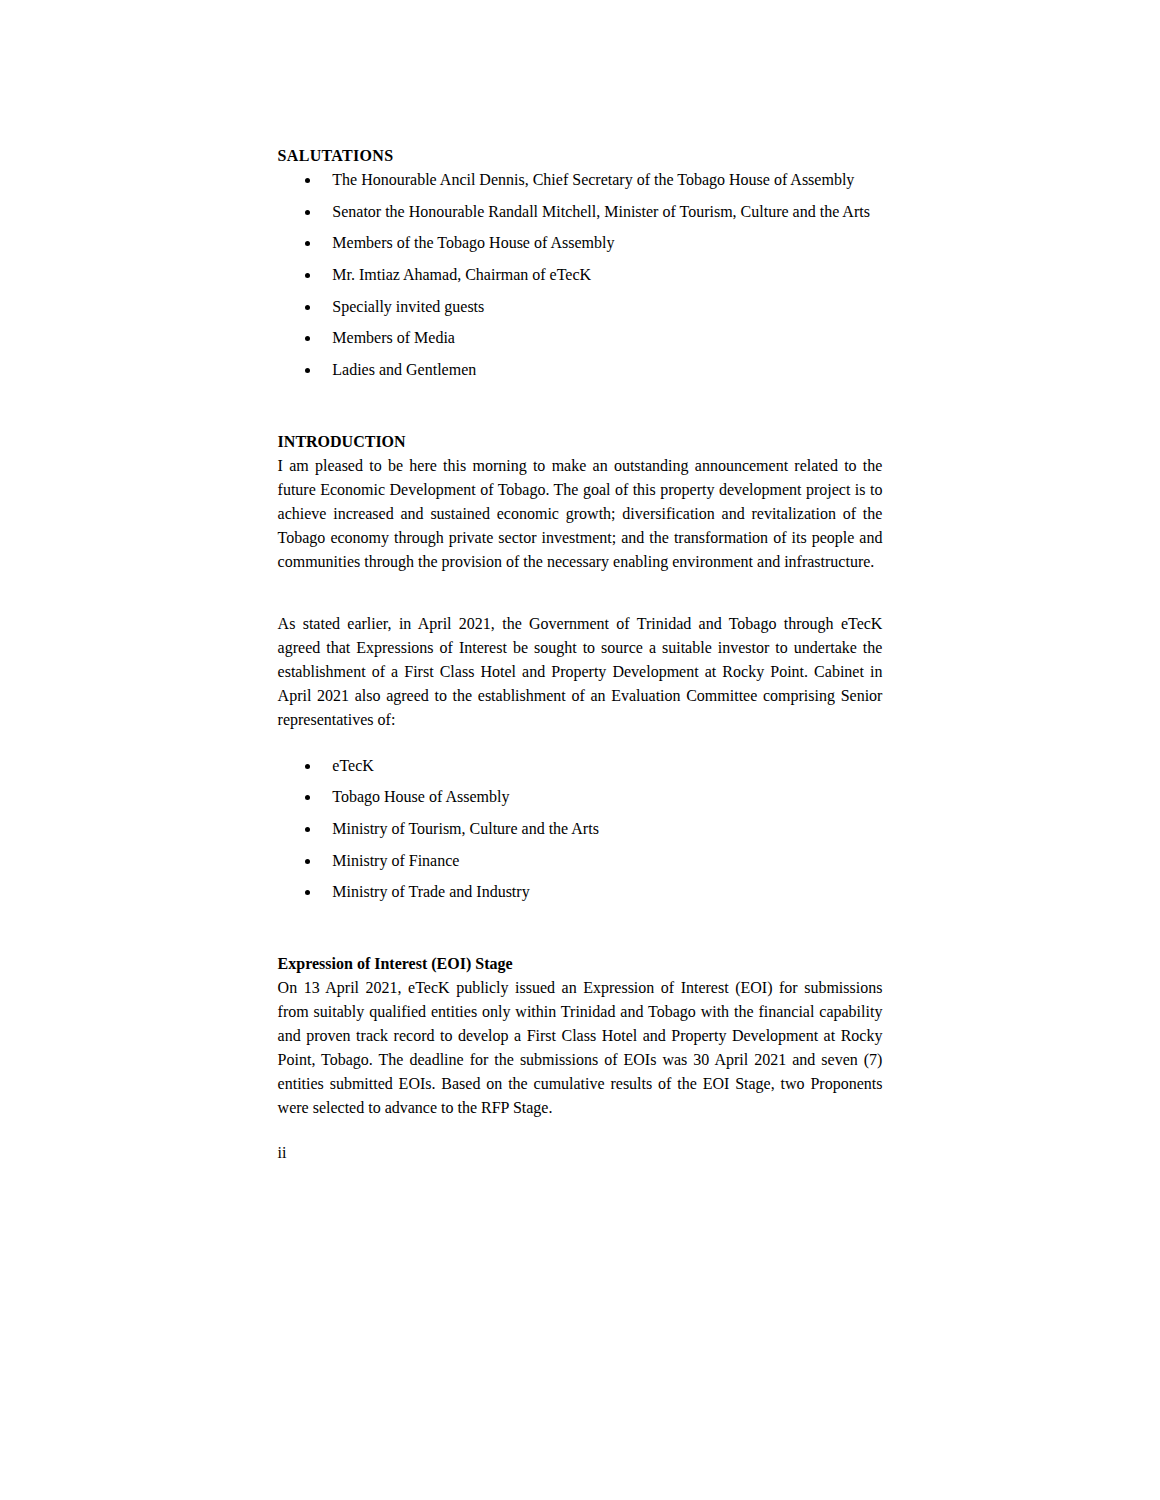SALUTATIONS
The Honourable Ancil Dennis, Chief Secretary of the Tobago House of Assembly
Senator the Honourable Randall Mitchell, Minister of Tourism, Culture and the Arts
Members of the Tobago House of Assembly
Mr. Imtiaz Ahamad, Chairman of eTecK
Specially invited guests
Members of Media
Ladies and Gentlemen
INTRODUCTION
I am pleased to be here this morning to make an outstanding announcement related to the future Economic Development of Tobago. The goal of this property development project is to achieve increased and sustained economic growth; diversification and revitalization of the Tobago economy through private sector investment; and the transformation of its people and communities through the provision of the necessary enabling environment and infrastructure.
As stated earlier, in April 2021, the Government of Trinidad and Tobago through eTecK agreed that Expressions of Interest be sought to source a suitable investor to undertake the establishment of a First Class Hotel and Property Development at Rocky Point. Cabinet in April 2021 also agreed to the establishment of an Evaluation Committee comprising Senior representatives of:
eTecK
Tobago House of Assembly
Ministry of Tourism, Culture and the Arts
Ministry of Finance
Ministry of Trade and Industry
Expression of Interest (EOI) Stage
On 13 April 2021, eTecK publicly issued an Expression of Interest (EOI) for submissions from suitably qualified entities only within Trinidad and Tobago with the financial capability and proven track record to develop a First Class Hotel and Property Development at Rocky Point, Tobago. The deadline for the submissions of EOIs was 30 April 2021 and seven (7) entities submitted EOIs. Based on the cumulative results of the EOI Stage, two Proponents were selected to advance to the RFP Stage.
ii